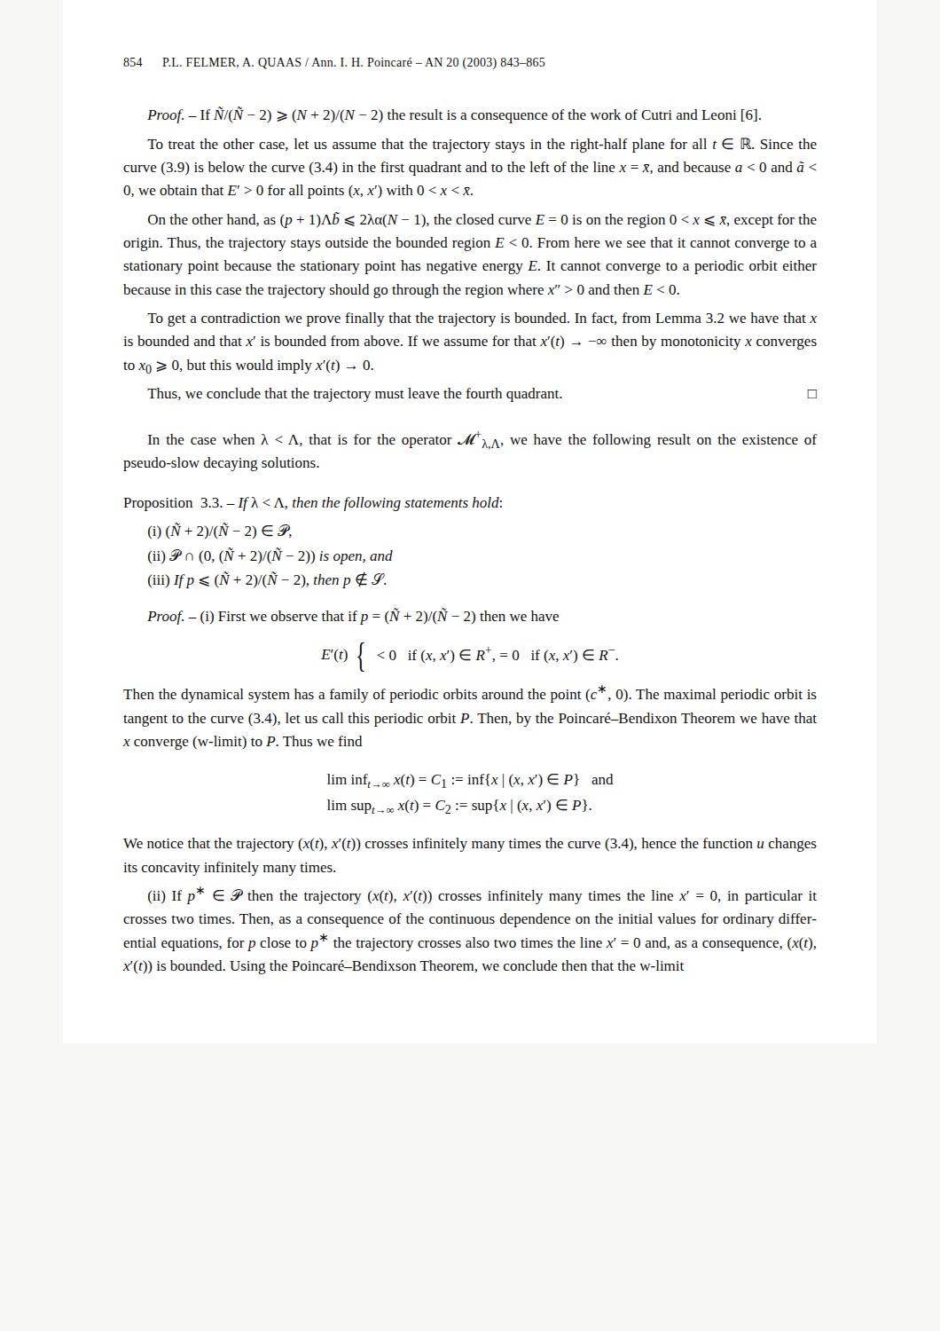854 P.L. FELMER, A. QUAAS / Ann. I. H. Poincaré – AN 20 (2003) 843–865
Proof. – If Ñ/(Ñ − 2) ⩾ (N + 2)/(N − 2) the result is a consequence of the work of Cutri and Leoni [6].
To treat the other case, let us assume that the trajectory stays in the right-half plane for all t ∈ ℝ. Since the curve (3.9) is below the curve (3.4) in the first quadrant and to the left of the line x = x̄, and because a < 0 and ã < 0, we obtain that E′ > 0 for all points (x, x′) with 0 < x < x̄.
On the other hand, as (p + 1)Λb̃ ⩽ 2λα(N − 1), the closed curve E = 0 is on the region 0 < x ⩽ x̄, except for the origin. Thus, the trajectory stays outside the bounded region E < 0. From here we see that it cannot converge to a stationary point because the stationary point has negative energy E. It cannot converge to a periodic orbit either because in this case the trajectory should go through the region where x″ > 0 and then E < 0.
To get a contradiction we prove finally that the trajectory is bounded. In fact, from Lemma 3.2 we have that x is bounded and that x′ is bounded from above. If we assume for that x′(t) → −∞ then by monotonicity x converges to x0 ⩾ 0, but this would imply x′(t) → 0.
Thus, we conclude that the trajectory must leave the fourth quadrant. □
In the case when λ < Λ, that is for the operator 𝓜+λ,Λ, we have the following result on the existence of pseudo-slow decaying solutions.
Proposition 3.3. – If λ < Λ, then the following statements hold:
(Ñ + 2)/(Ñ − 2) ∈ 𝒫,
𝒫 ∩ (0, (Ñ + 2)/(Ñ − 2)) is open, and
If p ⩽ (Ñ + 2)/(Ñ − 2), then p ∉ 𝒮.
Proof. – (i) First we observe that if p = (Ñ + 2)/(Ñ − 2) then we have
E′(t) { < 0 if (x, x′) ∈ R+, = 0 if (x, x′) ∈ R−.
Then the dynamical system has a family of periodic orbits around the point (c∗, 0). The maximal periodic orbit is tangent to the curve (3.4), let us call this periodic orbit P. Then, by the Poincaré–Bendixon Theorem we have that x converge (w-limit) to P. Thus we find
lim inft→∞ x(t) = C1 := inf{x | (x, x′) ∈ P} and lim supt→∞ x(t) = C2 := sup{x | (x, x′) ∈ P}.
We notice that the trajectory (x(t), x′(t)) crosses infinitely many times the curve (3.4), hence the function u changes its concavity infinitely many times.
(ii) If p∗ ∈ 𝒫 then the trajectory (x(t), x′(t)) crosses infinitely many times the line x′ = 0, in particular it crosses two times. Then, as a consequence of the continuous dependence on the initial values for ordinary differential equations, for p close to p∗ the trajectory crosses also two times the line x′ = 0 and, as a consequence, (x(t), x′(t)) is bounded. Using the Poincaré–Bendixson Theorem, we conclude then that the w-limit